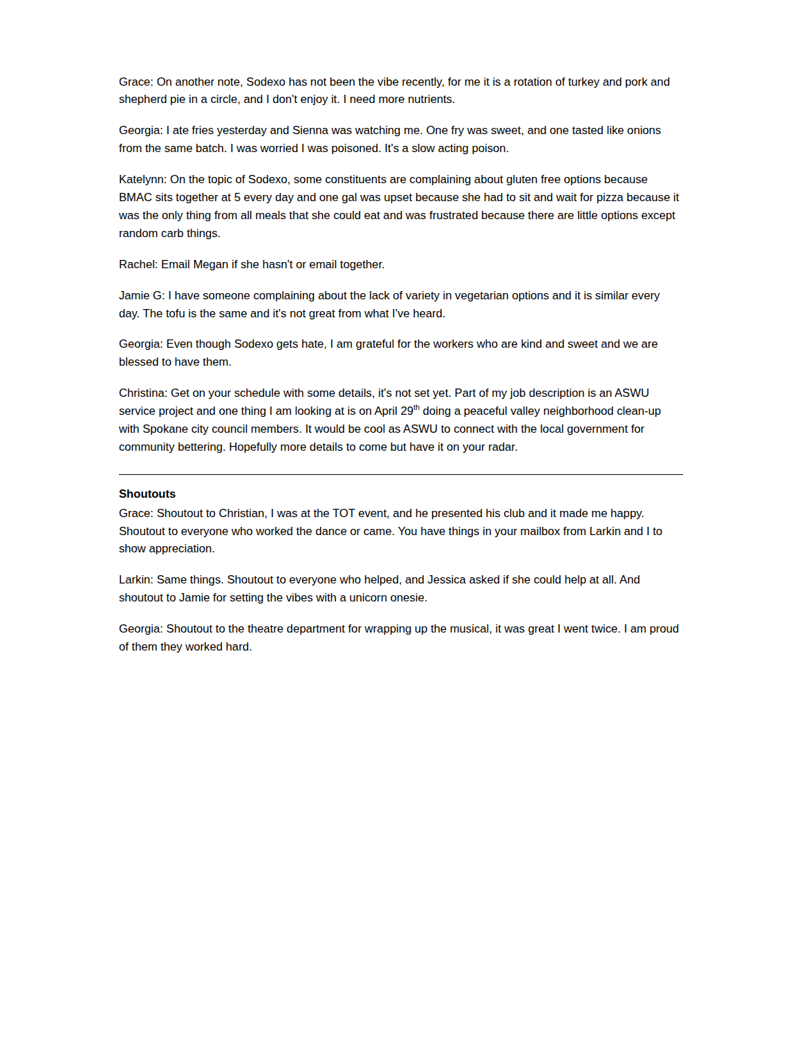Grace: On another note, Sodexo has not been the vibe recently, for me it is a rotation of turkey and pork and shepherd pie in a circle, and I don't enjoy it. I need more nutrients.
Georgia: I ate fries yesterday and Sienna was watching me. One fry was sweet, and one tasted like onions from the same batch. I was worried I was poisoned. It's a slow acting poison.
Katelynn: On the topic of Sodexo, some constituents are complaining about gluten free options because BMAC sits together at 5 every day and one gal was upset because she had to sit and wait for pizza because it was the only thing from all meals that she could eat and was frustrated because there are little options except random carb things.
Rachel: Email Megan if she hasn't or email together.
Jamie G: I have someone complaining about the lack of variety in vegetarian options and it is similar every day. The tofu is the same and it's not great from what I've heard.
Georgia: Even though Sodexo gets hate, I am grateful for the workers who are kind and sweet and we are blessed to have them.
Christina: Get on your schedule with some details, it's not set yet. Part of my job description is an ASWU service project and one thing I am looking at is on April 29th doing a peaceful valley neighborhood clean-up with Spokane city council members. It would be cool as ASWU to connect with the local government for community bettering. Hopefully more details to come but have it on your radar.
Shoutouts
Grace: Shoutout to Christian, I was at the TOT event, and he presented his club and it made me happy. Shoutout to everyone who worked the dance or came. You have things in your mailbox from Larkin and I to show appreciation.
Larkin: Same things. Shoutout to everyone who helped, and Jessica asked if she could help at all. And shoutout to Jamie for setting the vibes with a unicorn onesie.
Georgia: Shoutout to the theatre department for wrapping up the musical, it was great I went twice. I am proud of them they worked hard.